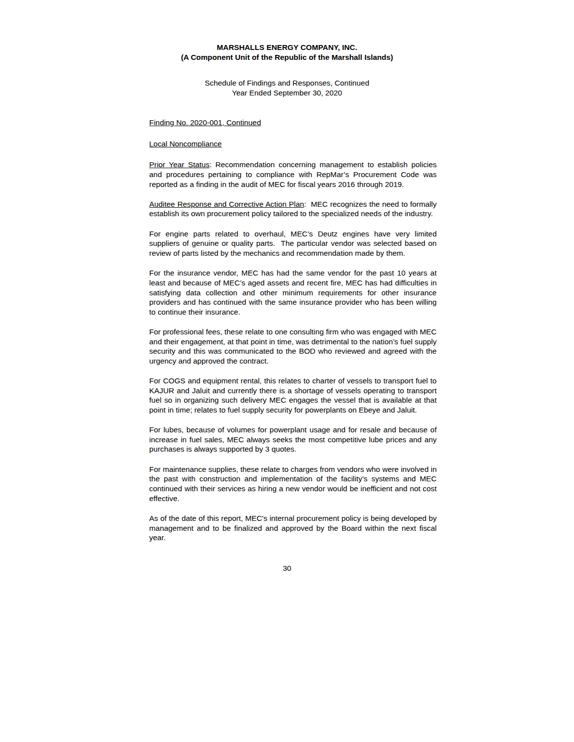MARSHALLS ENERGY COMPANY, INC.
(A Component Unit of the Republic of the Marshall Islands)
Schedule of Findings and Responses, Continued
Year Ended September 30, 2020
Finding No. 2020-001, Continued
Local Noncompliance
Prior Year Status: Recommendation concerning management to establish policies and procedures pertaining to compliance with RepMar’s Procurement Code was reported as a finding in the audit of MEC for fiscal years 2016 through 2019.
Auditee Response and Corrective Action Plan: MEC recognizes the need to formally establish its own procurement policy tailored to the specialized needs of the industry.
For engine parts related to overhaul, MEC’s Deutz engines have very limited suppliers of genuine or quality parts. The particular vendor was selected based on review of parts listed by the mechanics and recommendation made by them.
For the insurance vendor, MEC has had the same vendor for the past 10 years at least and because of MEC’s aged assets and recent fire, MEC has had difficulties in satisfying data collection and other minimum requirements for other insurance providers and has continued with the same insurance provider who has been willing to continue their insurance.
For professional fees, these relate to one consulting firm who was engaged with MEC and their engagement, at that point in time, was detrimental to the nation’s fuel supply security and this was communicated to the BOD who reviewed and agreed with the urgency and approved the contract.
For COGS and equipment rental, this relates to charter of vessels to transport fuel to KAJUR and Jaluit and currently there is a shortage of vessels operating to transport fuel so in organizing such delivery MEC engages the vessel that is available at that point in time; relates to fuel supply security for powerplants on Ebeye and Jaluit.
For lubes, because of volumes for powerplant usage and for resale and because of increase in fuel sales, MEC always seeks the most competitive lube prices and any purchases is always supported by 3 quotes.
For maintenance supplies, these relate to charges from vendors who were involved in the past with construction and implementation of the facility’s systems and MEC continued with their services as hiring a new vendor would be inefficient and not cost effective.
As of the date of this report, MEC's internal procurement policy is being developed by management and to be finalized and approved by the Board within the next fiscal year.
30